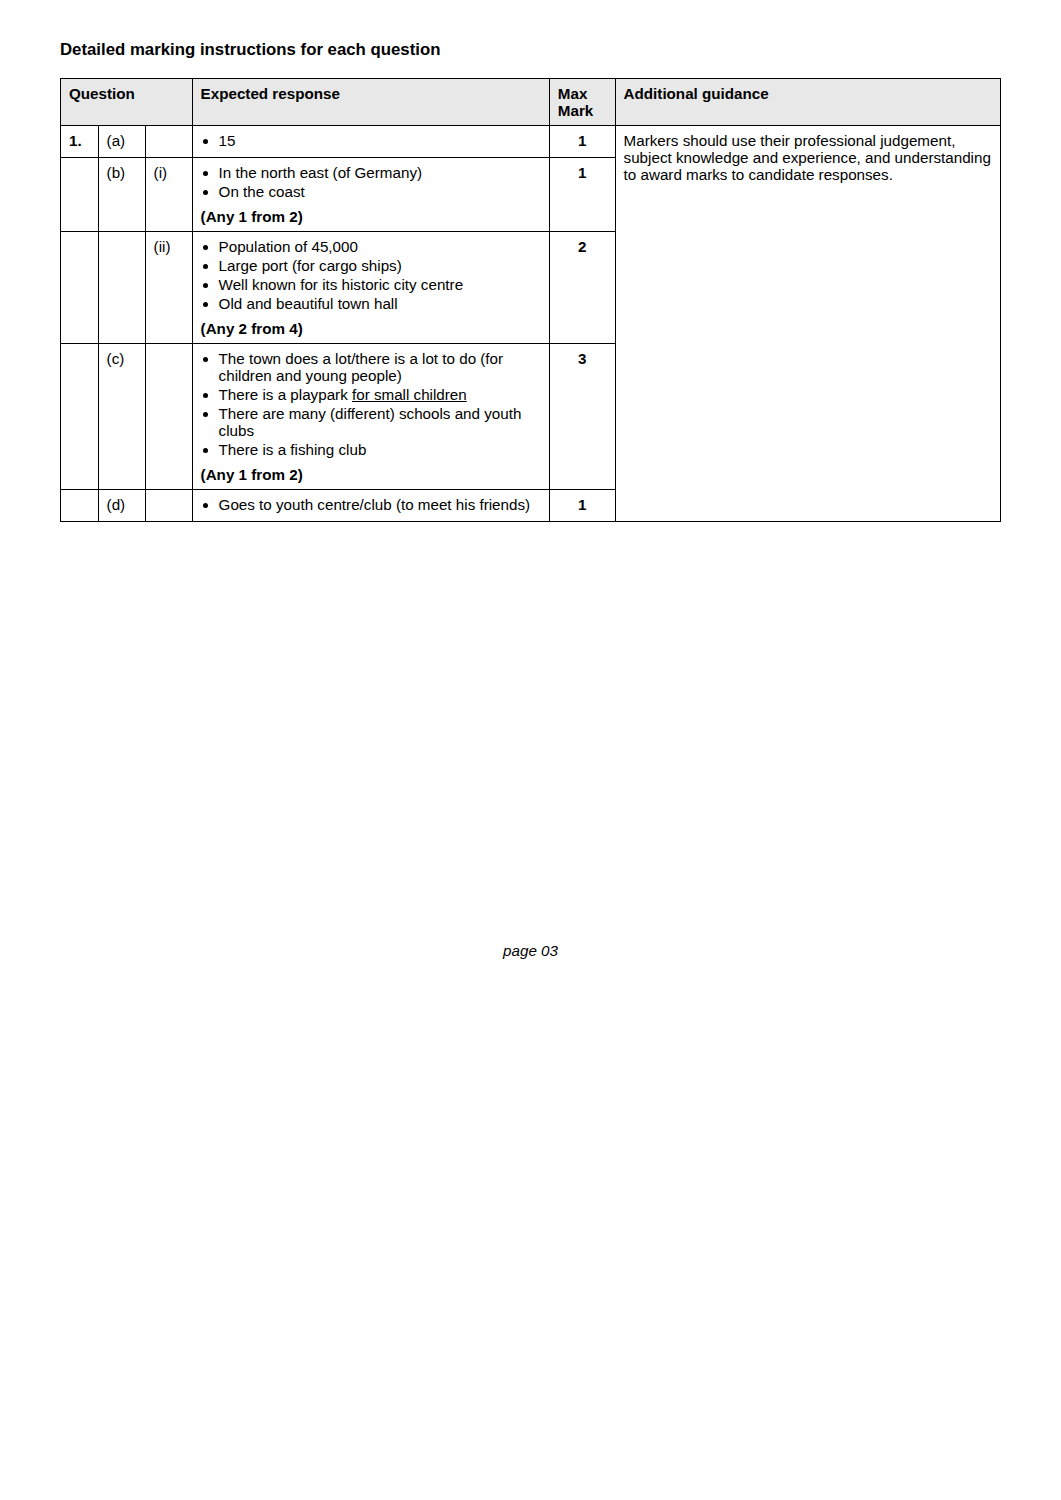Detailed marking instructions for each question
| Question | Expected response | Max Mark | Additional guidance |
| --- | --- | --- | --- |
| 1. | (a) | | 15 | 1 | Markers should use their professional judgement, subject knowledge and experience, and understanding to award marks to candidate responses. |
| | (b) | (i) | In the north east (of Germany) On the coast (Any 1 from 2) | 1 |
| | | (ii) | Population of 45,000 Large port (for cargo ships) Well known for its historic city centre Old and beautiful town hall (Any 2 from 4) | 2 |
| | (c) | | The town does a lot/there is a lot to do (for children and young people) There is a playpark for small children There are many (different) schools and youth clubs There is a fishing club (Any 1 from 2) | 3 |
| | (d) | | Goes to youth centre/club (to meet his friends) | 1 |
page 03